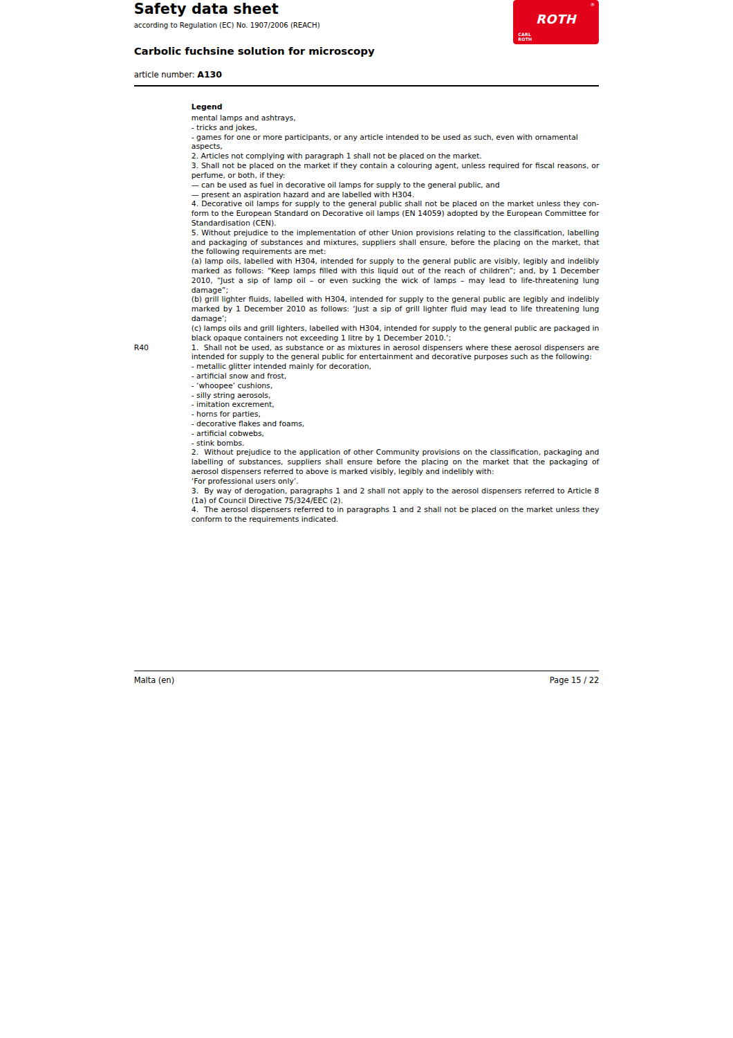® ROTH CARL
ROTH
Safety data sheet
according to Regulation (EC) No. 1907/2006 (REACH)
Carbolic fuchsine solution for microscopy
article number: A130
Legend
| | mental lamps and ashtrays, - tricks and jokes, - games for one or more participants, or any article intended to be used as such, even with ornamental aspects, 2. Articles not complying with paragraph 1 shall not be placed on the market. 3. Shall not be placed on the market if they contain a colouring agent, unless required for fiscal reasons, or perfume, or both, if they: — can be used as fuel in decorative oil lamps for supply to the general public, and — present an aspiration hazard and are labelled with H304. 4. Decorative oil lamps for supply to the general public shall not be placed on the market unless they conform to the European Standard on Decorative oil lamps (EN 14059) adopted by the European Committee for Standardisation (CEN). 5. Without prejudice to the implementation of other Union provisions relating to the classification, labelling and pack­aging of substances and mixtures, suppliers shall ensure, before the placing on the market, that the following require­ments are met: (a) lamp oils, labelled with H304, intended for supply to the general public are visibly, legibly and indelibly marked as follows: “Keep lamps filled with this liquid out of the reach of children”; and, by 1 December 2010, “Just a sip of lamp oil – or even sucking the wick of lamps – may lead to life-threatening lung damage”; (b) grill lighter fluids, labelled with H304, intended for supply to the general public are legibly and indelibly marked by 1 December 2010 as follows: ‘Just a sip of grill lighter fluid may lead to life threatening lung damage’; (c) lamps oils and grill lighters, labelled with H304, intended for supply to the general public are packaged in black opaque containers not exceeding 1 litre by 1 December 2010.’; |
| R40 | 1. Shall not be used, as substance or as mixtures in aerosol dispensers where these aerosol dispensers are intended for supply to the general public for entertainment and decorative purposes such as the following: - metallic glitter intended mainly for decoration, - artificial snow and frost, - ‘whoopee’ cushions, - silly string aerosols, - imitation excrement, - horns for parties, - decorative flakes and foams, - artificial cobwebs, - stink bombs. 2. Without prejudice to the application of other Community provisions on the classification, packaging and labelling of substances, suppliers shall ensure before the placing on the market that the packaging of aerosol dispensers referred to above is marked visibly, legibly and indelibly with: ‘For professional users only’. 3. By way of derogation, paragraphs 1 and 2 shall not apply to the aerosol dispensers referred to Article 8 (1a) of Council Directive 75/324/EEC (2). 4. The aerosol dispensers referred to in paragraphs 1 and 2 shall not be placed on the market unless they conform to the requirements indicated. |
Malta (en) Page 15 / 22